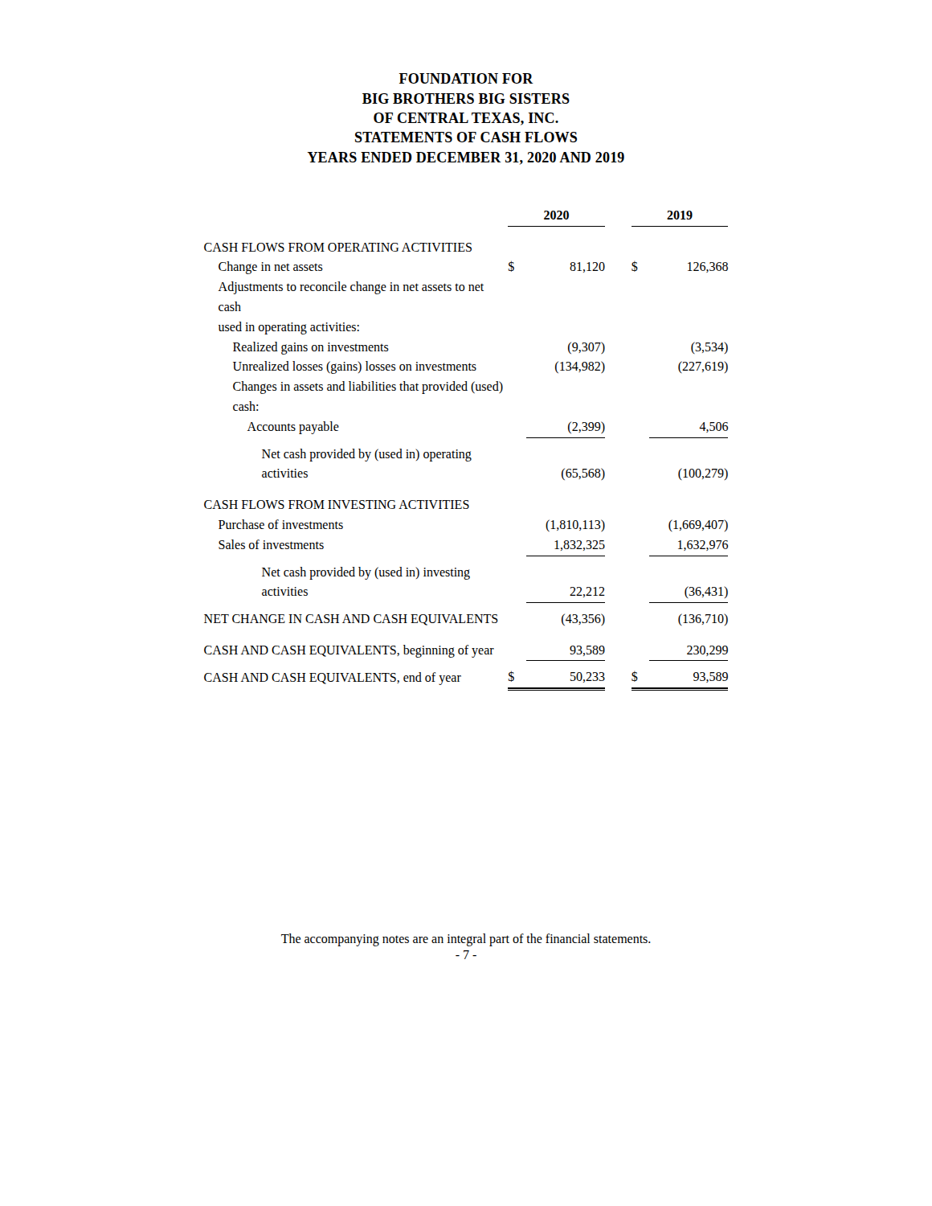FOUNDATION FOR
BIG BROTHERS BIG SISTERS
OF CENTRAL TEXAS, INC.
STATEMENTS OF CASH FLOWS
YEARS ENDED DECEMBER 31, 2020 AND 2019
| | 2020 | | 2019 |
| CASH FLOWS FROM OPERATING ACTIVITIES | | | | | |
| Change in net assets | $ | 81,120 | | $ | 126,368 |
| Adjustments to reconcile change in net assets to net cash | | | | | |
| used in operating activities: | | | | | |
| Realized gains on investments | | (9,307) | | | (3,534) |
| Unrealized losses (gains) losses on investments | | (134,982) | | | (227,619) |
| Changes in assets and liabilities that provided (used) cash: | | | | | |
| Accounts payable | | (2,399) | | | 4,506 |
| Net cash provided by (used in) operating activities | | (65,568) | | | (100,279) |
| CASH FLOWS FROM INVESTING ACTIVITIES | | | | | |
| Purchase of investments | | (1,810,113) | | | (1,669,407) |
| Sales of investments | | 1,832,325 | | | 1,632,976 |
| Net cash provided by (used in) investing activities | | 22,212 | | | (36,431) |
| NET CHANGE IN CASH AND CASH EQUIVALENTS | | (43,356) | | | (136,710) |
| CASH AND CASH EQUIVALENTS, beginning of year | | 93,589 | | | 230,299 |
| CASH AND CASH EQUIVALENTS, end of year | $ | 50,233 | | $ | 93,589 |
The accompanying notes are an integral part of the financial statements.
- 7 -